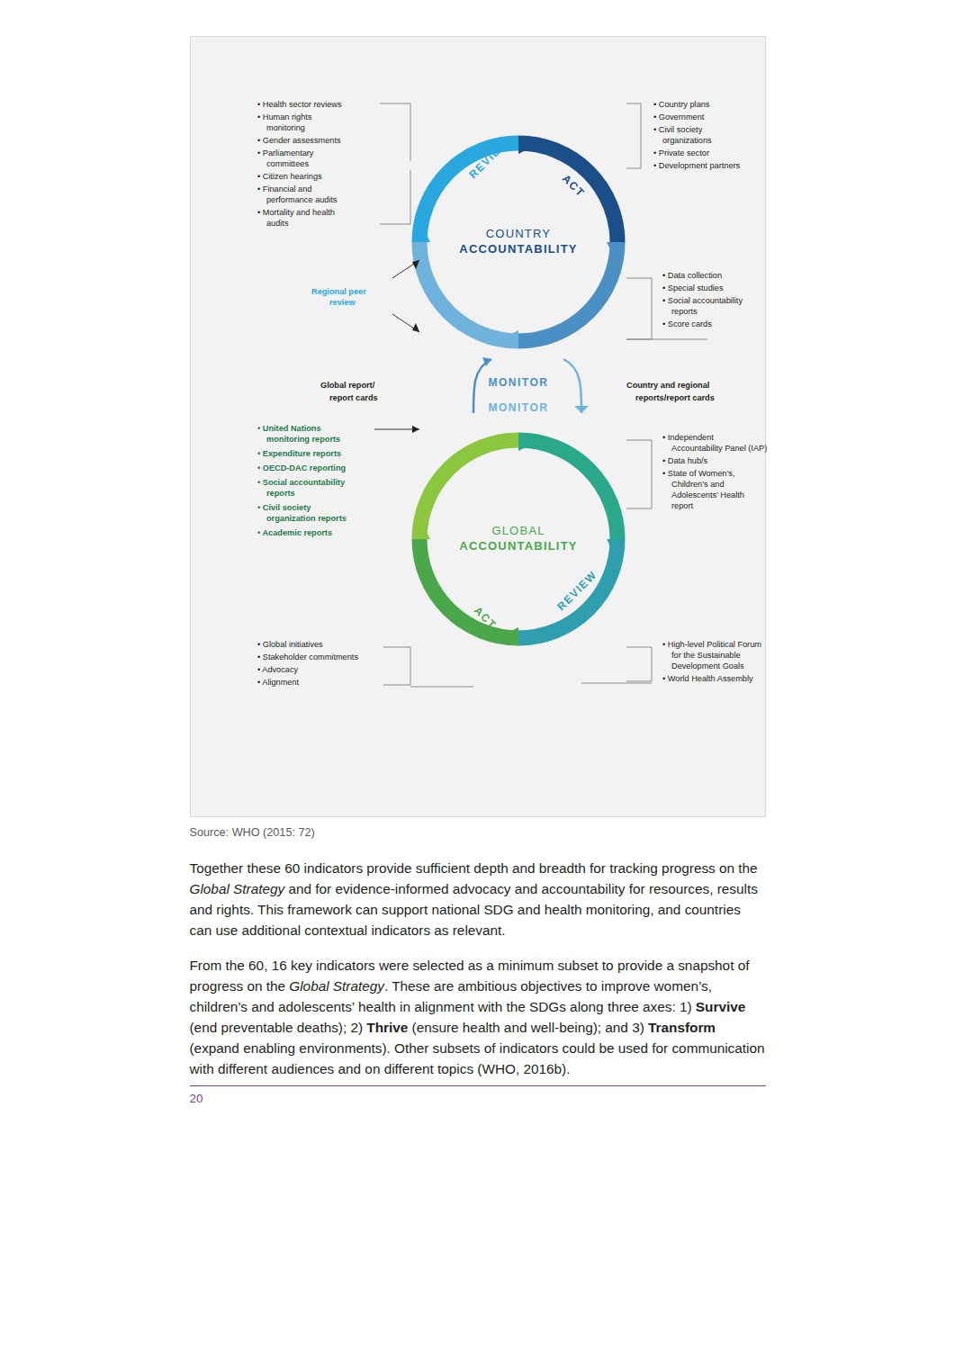REVIEW ACT COUNTRY ACCOUNTABILITY • Health sector reviews • Human rights monitoring • Gender assessments • Parliamentary committees • Citizen hearings • Financial and performance audits • Mortality and health audits • Country plans • Government • Civil society organizations • Private sector • Development partners • Data collection • Special studies • Social accountability reports • Score cards Regional peer review MONITOR MONITOR Global report/ report cards Country and regional reports/report cards ACT REVIEW GLOBAL ACCOUNTABILITY • United Nations monitoring reports • Expenditure reports • OECD-DAC reporting • Social accountability reports • Civil society organization reports • Academic reports • Independent Accountability Panel (IAP) • Data hub/s • State of Women’s, Children’s and Adolescents’ Health report • High-level Political Forum for the Sustainable Development Goals • World Health Assembly • Global initiatives • Stakeholder commitments • Advocacy • Alignment
Source: WHO (2015: 72)
Together these 60 indicators provide sufficient depth and breadth for tracking progress on the Global Strategy and for evidence-informed advocacy and accountability for resources, results and rights. This framework can support national SDG and health monitoring, and countries can use additional contextual indicators as relevant.
From the 60, 16 key indicators were selected as a minimum subset to provide a snapshot of progress on the Global Strategy. These are ambitious objectives to improve women’s, children’s and adolescents’ health in alignment with the SDGs along three axes: 1) Survive (end preventable deaths); 2) Thrive (ensure health and well-being); and 3) Transform (expand enabling environments). Other subsets of indicators could be used for communication with different audiences and on different topics (WHO, 2016b).
20